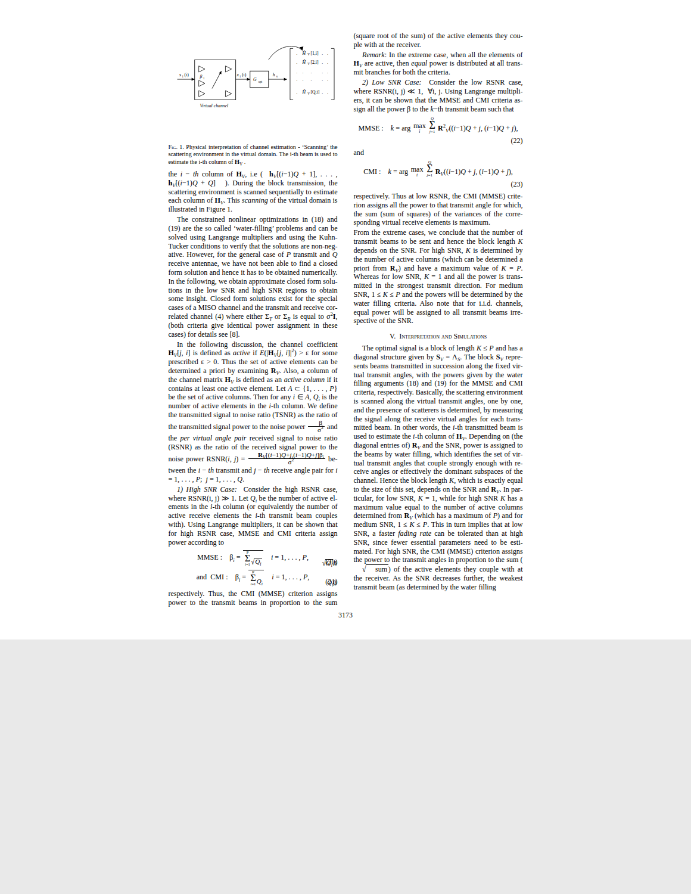si(i) βi Virtual channel xi(i) Gopt hv . ĤV[1,i] .. . ĤV[2,i] .. ..... ..... . ĤV[Q,i] ..
Fig. 1. Physical interpretation of channel estimation - ‘Scanning’ the scattering environment in the virtual domain. The i-th beam is used to estimate the i-th column of HV .
the i − th column of HV, i.e ( hV[(i−1)Q + 1], . . . , hV[(i−1)Q + Q] ). During the block transmission, the scattering environment is scanned sequentially to estimate each column of HV. This scanning of the virtual domain is illustrated in Figure 1.
The constrained nonlinear optimizations in (18) and (19) are the so called ‘water-filling’ problems and can be solved using Langrange multipliers and using the Kuhn-Tucker conditions to verify that the solutions are non-negative. However, for the general case of P transmit and Q receive antennae, we have not been able to find a closed form solution and hence it has to be obtained numerically. In the following, we obtain approximate closed form solutions in the low SNR and high SNR regions to obtain some insight. Closed form solutions exist for the special cases of a MISO channel and the transmit and receive correlated channel (4) where either ΣT or ΣR is equal to σ2I, (both criteria give identical power assignment in these cases) for details see [8].
In the following discussion, the channel coefficient HV[j, i] is defined as active if E(|HV[j, i]|2) > ε for some prescribed ε > 0. Thus the set of active elements can be determined a priori by examining RV. Also, a column of the channel matrix HV is defined as an active column if it contains at least one active element. Let A ⊂ {1, . . . , P} be the set of active columns. Then for any i ∈ A, Qi is the number of active elements in the i-th column. We define the transmitted signal to noise ratio (TSNR) as the ratio of the transmitted signal power to the noise power βσ2 and the per virtual angle pair received signal to noise ratio (RSNR) as the ratio of the received signal power to the noise power RSNR(i, j) = RV[(i−1)Q+j,(i−1)Q+j]βi σ2 between the i − th transmit and j − th receive angle pair for i = 1, . . . , P; j = 1, . . . , Q.
1) High SNR Case: Consider the high RSNR case, where RSNR(i, j) ≫ 1. Let Qi be the number of active elements in the i-th column (or equivalently the number of active receive elements the i-th transmit beam couples with). Using Langrange multipliers, it can be shown that for high RSNR case, MMSE and CMI criteria assign power according to
MMSE : βi = √Qiβ PΣi=1√Qi i = 1, . . . , P, (20)
and CMI : βi = Qiβ PΣi=1 Qi i = 1, . . . , P, (21)
respectively. Thus, the CMI (MMSE) criterion assigns power to the transmit beams in proportion to the sum (square root of the sum) of the active elements they couple with at the receiver.
Remark: In the extreme case, when all the elements of HV are active, then equal power is distributed at all transmit branches for both the criteria.
2) Low SNR Case: Consider the low RSNR case, where RSNR(i, j) ≪ 1, ∀i, j. Using Langrange multipliers, it can be shown that the MMSE and CMI criteria assign all the power β to the k−th transmit beam such that
MMSE : k = arg maxi QΣj=1 R2V((i−1)Q + j, (i−1)Q + j),
(22)
and
CMI : k = arg maxi QΣj=1 RV((i−1)Q + j, (i−1)Q + j),
(23)
respectively. Thus at low RSNR, the CMI (MMSE) criterion assigns all the power to that transmit angle for which, the sum (sum of squares) of the variances of the corresponding virtual receive elements is maximum.
From the extreme cases, we conclude that the number of transmit beams to be sent and hence the block length K depends on the SNR. For high SNR, K is determined by the number of active columns (which can be determined a priori from RV) and have a maximum value of K = P. Whereas for low SNR, K = 1 and all the power is transmitted in the strongest transmit direction. For medium SNR, 1 ≤ K ≤ P and the powers will be determined by the water filling criteria. Also note that for i.i.d. channels, equal power will be assigned to all transmit beams irrespective of the SNR.
V. Interpretation and Simulations
The optimal signal is a block of length K ≤ P and has a diagonal structure given by SV = ΛS. The block SV represents beams transmitted in succession along the fixed virtual transmit angles, with the powers given by the water filling arguments (18) and (19) for the MMSE and CMI criteria, respectively. Basically, the scattering environment is scanned along the virtual transmit angles, one by one, and the presence of scatterers is determined, by measuring the signal along the receive virtual angles for each transmitted beam. In other words, the i-th transmitted beam is used to estimate the i-th column of HV. Depending on (the diagonal entries of) RV and the SNR, power is assigned to the beams by water filling, which identifies the set of virtual transmit angles that couple strongly enough with receive angles or effectively the dominant subspaces of the channel. Hence the block length K, which is exactly equal to the size of this set, depends on the SNR and RV. In particular, for low SNR, K = 1, while for high SNR K has a maximum value equal to the number of active columns determined from RV (which has a maximum of P) and for medium SNR, 1 ≤ K ≤ P. This in turn implies that at low SNR, a faster fading rate can be tolerated than at high SNR, since fewer essential parameters need to be estimated. For high SNR, the CMI (MMSE) criterion assigns the power to the transmit angles in proportion to the sum (√sum) of the active elements they couple with at the receiver. As the SNR decreases further, the weakest transmit beam (as determined by the water filling
3173